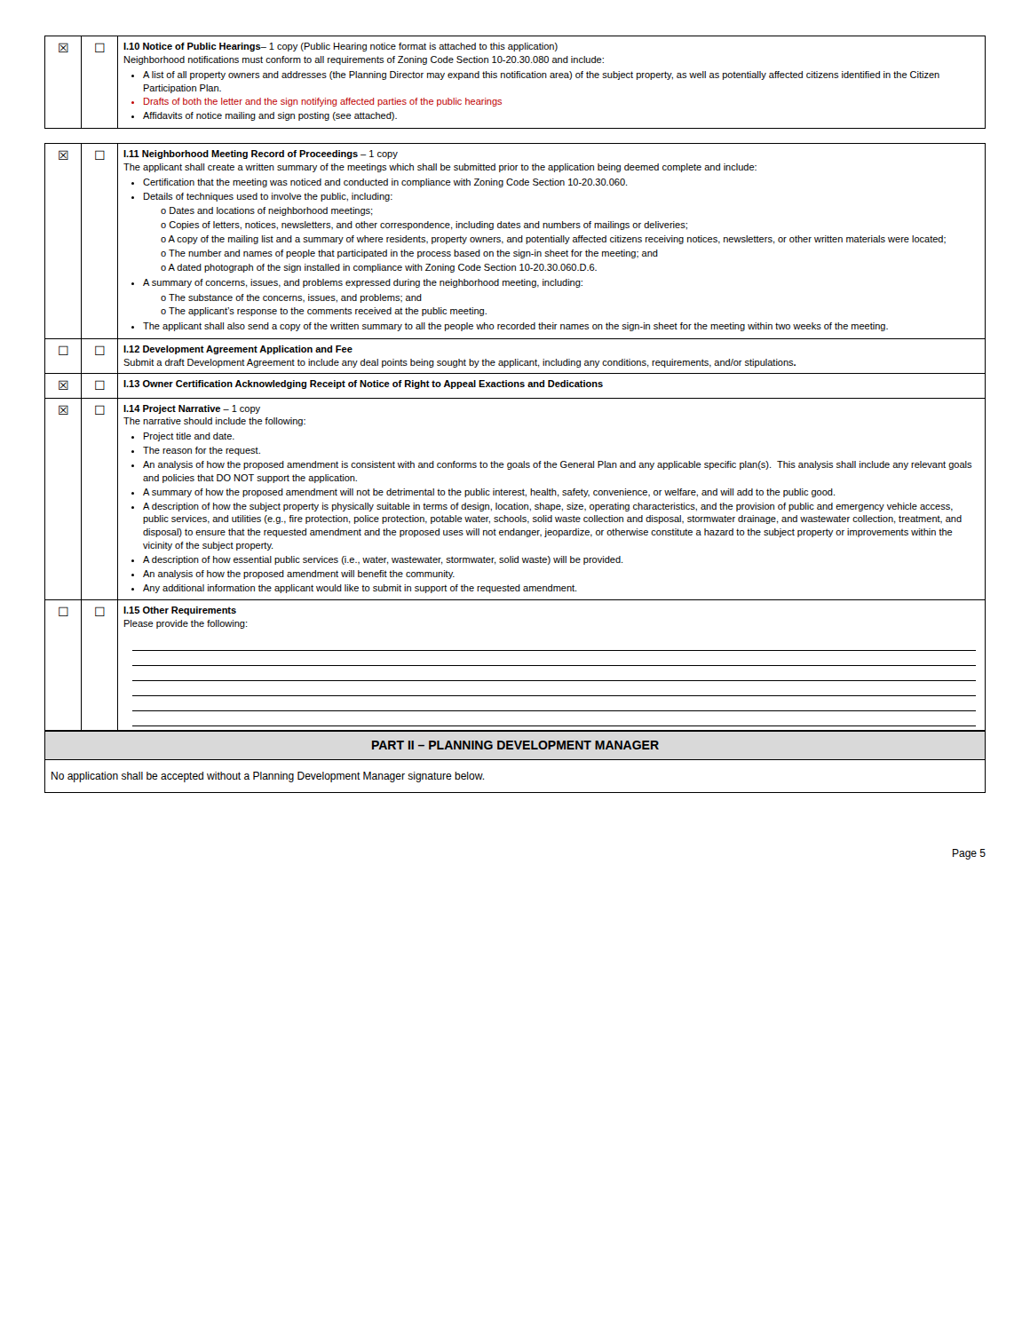| ☒ | ☐ | I.10 Notice of Public Hearings – 1 copy (Public Hearing notice format is attached to this application) Neighborhood notifications must conform to all requirements of Zoning Code Section 10-20.30.080 and include: A list of all property owners and addresses (the Planning Director may expand this notification area) of the subject property, as well as potentially affected citizens identified in the Citizen Participation Plan. Drafts of both the letter and the sign notifying affected parties of the public hearings Affidavits of notice mailing and sign posting (see attached). |
| ☒ | ☐ | I.11 Neighborhood Meeting Record of Proceedings – 1 copy The applicant shall create a written summary of the meetings which shall be submitted prior to the application being deemed complete and include: Certification that the meeting was noticed and conducted in compliance with Zoning Code Section 10-20.30.060. Details of techniques used to involve the public, including: Dates and locations of neighborhood meetings; Copies of letters, notices, newsletters, and other correspondence, including dates and numbers of mailings or deliveries; A copy of the mailing list and a summary of where residents, property owners, and potentially affected citizens receiving notices, newsletters, or other written materials were located; The number and names of people that participated in the process based on the sign-in sheet for the meeting; and A dated photograph of the sign installed in compliance with Zoning Code Section 10-20.30.060.D.6. A summary of concerns, issues, and problems expressed during the neighborhood meeting, including: The substance of the concerns, issues, and problems; and The applicant’s response to the comments received at the public meeting. The applicant shall also send a copy of the written summary to all the people who recorded their names on the sign-in sheet for the meeting within two weeks of the meeting. |
| ☐ | ☐ | I.12 Development Agreement Application and Fee Submit a draft Development Agreement to include any deal points being sought by the applicant, including any conditions, requirements, and/or stipulations . |
| ☒ | ☐ | I.13 Owner Certification Acknowledging Receipt of Notice of Right to Appeal Exactions and Dedications |
| ☒ | ☐ | I.14 Project Narrative – 1 copy The narrative should include the following: Project title and date. The reason for the request. An analysis of how the proposed amendment is consistent with and conforms to the goals of the General Plan and any applicable specific plan(s). This analysis shall include any relevant goals and policies that DO NOT support the application. A summary of how the proposed amendment will not be detrimental to the public interest, health, safety, convenience, or welfare, and will add to the public good. A description of how the subject property is physically suitable in terms of design, location, shape, size, operating characteristics, and the provision of public and emergency vehicle access, public services, and utilities (e.g., fire protection, police protection, potable water, schools, solid waste collection and disposal, stormwater drainage, and wastewater collection, treatment, and disposal) to ensure that the requested amendment and the proposed uses will not endanger, jeopardize, or otherwise constitute a hazard to the subject property or improvements within the vicinity of the subject property. A description of how essential public services (i.e., water, wastewater, stormwater, solid waste) will be provided. An analysis of how the proposed amendment will benefit the community. Any additional information the applicant would like to submit in support of the requested amendment. |
| ☐ | ☐ | I.15 Other Requirements Please provide the following: |
PART II – PLANNING DEVELOPMENT MANAGER
No application shall be accepted without a Planning Development Manager signature below.
Page 5